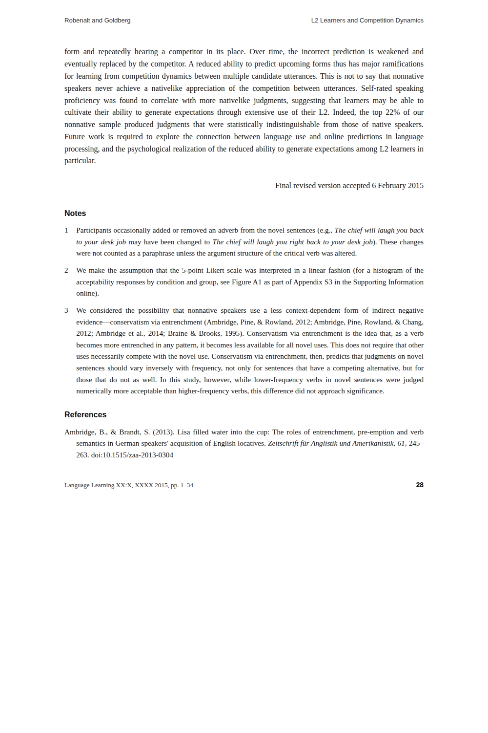Robenalt and Goldberg L2 Learners and Competition Dynamics
form and repeatedly hearing a competitor in its place. Over time, the incorrect prediction is weakened and eventually replaced by the competitor. A reduced ability to predict upcoming forms thus has major ramifications for learning from competition dynamics between multiple candidate utterances. This is not to say that nonnative speakers never achieve a nativelike appreciation of the competition between utterances. Self-rated speaking proficiency was found to correlate with more nativelike judgments, suggesting that learners may be able to cultivate their ability to generate expectations through extensive use of their L2. Indeed, the top 22% of our nonnative sample produced judgments that were statistically indistinguishable from those of native speakers. Future work is required to explore the connection between language use and online predictions in language processing, and the psychological realization of the reduced ability to generate expectations among L2 learners in particular.
Final revised version accepted 6 February 2015
Notes
Participants occasionally added or removed an adverb from the novel sentences (e.g., The chief will laugh you back to your desk job may have been changed to The chief will laugh you right back to your desk job). These changes were not counted as a paraphrase unless the argument structure of the critical verb was altered.
We make the assumption that the 5-point Likert scale was interpreted in a linear fashion (for a histogram of the acceptability responses by condition and group, see Figure A1 as part of Appendix S3 in the Supporting Information online).
We considered the possibility that nonnative speakers use a less context-dependent form of indirect negative evidence—conservatism via entrenchment (Ambridge, Pine, & Rowland, 2012; Ambridge, Pine, Rowland, & Chang, 2012; Ambridge et al., 2014; Braine & Brooks, 1995). Conservatism via entrenchment is the idea that, as a verb becomes more entrenched in any pattern, it becomes less available for all novel uses. This does not require that other uses necessarily compete with the novel use. Conservatism via entrenchment, then, predicts that judgments on novel sentences should vary inversely with frequency, not only for sentences that have a competing alternative, but for those that do not as well. In this study, however, while lower-frequency verbs in novel sentences were judged numerically more acceptable than higher-frequency verbs, this difference did not approach significance.
References
Ambridge, B., & Brandt, S. (2013). Lisa filled water into the cup: The roles of entrenchment, pre-emption and verb semantics in German speakers' acquisition of English locatives. Zeitschrift für Anglistik und Amerikanistik, 61, 245–263. doi:10.1515/zaa-2013-0304
Language Learning XX:X, XXXX 2015, pp. 1–34 28